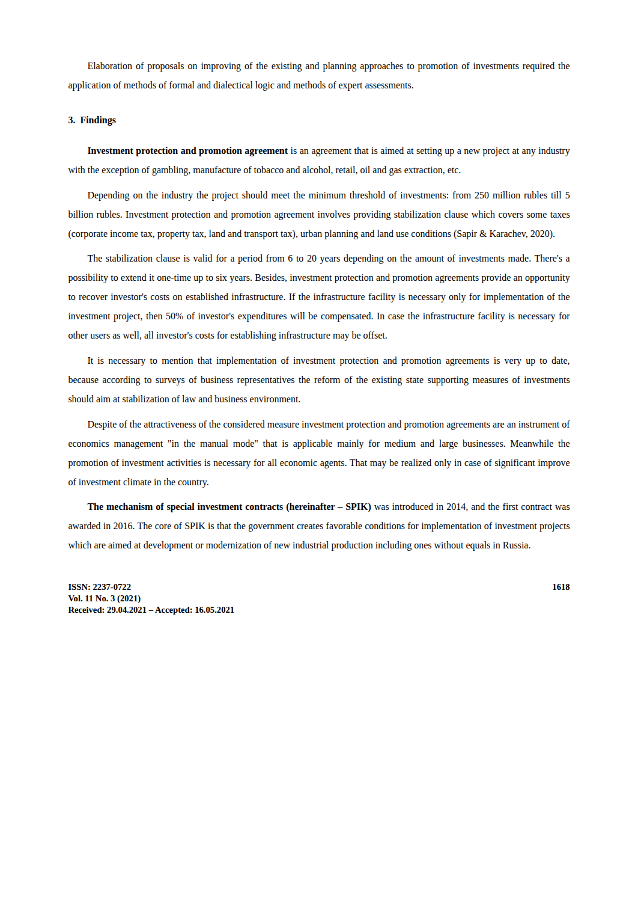Elaboration of proposals on improving of the existing and planning approaches to promotion of investments required the application of methods of formal and dialectical logic and methods of expert assessments.
3. Findings
Investment protection and promotion agreement is an agreement that is aimed at setting up a new project at any industry with the exception of gambling, manufacture of tobacco and alcohol, retail, oil and gas extraction, etc.
Depending on the industry the project should meet the minimum threshold of investments: from 250 million rubles till 5 billion rubles. Investment protection and promotion agreement involves providing stabilization clause which covers some taxes (corporate income tax, property tax, land and transport tax), urban planning and land use conditions (Sapir & Karachev, 2020).
The stabilization clause is valid for a period from 6 to 20 years depending on the amount of investments made. There's a possibility to extend it one-time up to six years. Besides, investment protection and promotion agreements provide an opportunity to recover investor's costs on established infrastructure. If the infrastructure facility is necessary only for implementation of the investment project, then 50% of investor's expenditures will be compensated. In case the infrastructure facility is necessary for other users as well, all investor's costs for establishing infrastructure may be offset.
It is necessary to mention that implementation of investment protection and promotion agreements is very up to date, because according to surveys of business representatives the reform of the existing state supporting measures of investments should aim at stabilization of law and business environment.
Despite of the attractiveness of the considered measure investment protection and promotion agreements are an instrument of economics management "in the manual mode" that is applicable mainly for medium and large businesses. Meanwhile the promotion of investment activities is necessary for all economic agents. That may be realized only in case of significant improve of investment climate in the country.
The mechanism of special investment contracts (hereinafter – SPIK) was introduced in 2014, and the first contract was awarded in 2016. The core of SPIK is that the government creates favorable conditions for implementation of investment projects which are aimed at development or modernization of new industrial production including ones without equals in Russia.
1618
ISSN: 2237-0722
Vol. 11 No. 3 (2021)
Received: 29.04.2021 – Accepted: 16.05.2021